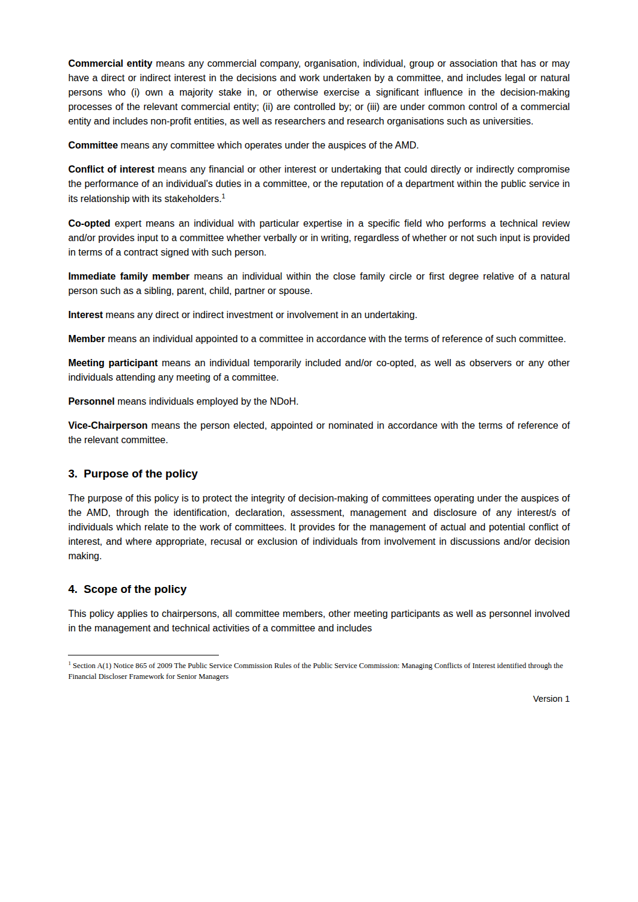Commercial entity means any commercial company, organisation, individual, group or association that has or may have a direct or indirect interest in the decisions and work undertaken by a committee, and includes legal or natural persons who (i) own a majority stake in, or otherwise exercise a significant influence in the decision-making processes of the relevant commercial entity; (ii) are controlled by; or (iii) are under common control of a commercial entity and includes non-profit entities, as well as researchers and research organisations such as universities.
Committee means any committee which operates under the auspices of the AMD.
Conflict of interest means any financial or other interest or undertaking that could directly or indirectly compromise the performance of an individual's duties in a committee, or the reputation of a department within the public service in its relationship with its stakeholders.1
Co-opted expert means an individual with particular expertise in a specific field who performs a technical review and/or provides input to a committee whether verbally or in writing, regardless of whether or not such input is provided in terms of a contract signed with such person.
Immediate family member means an individual within the close family circle or first degree relative of a natural person such as a sibling, parent, child, partner or spouse.
Interest means any direct or indirect investment or involvement in an undertaking.
Member means an individual appointed to a committee in accordance with the terms of reference of such committee.
Meeting participant means an individual temporarily included and/or co-opted, as well as observers or any other individuals attending any meeting of a committee.
Personnel means individuals employed by the NDoH.
Vice-Chairperson means the person elected, appointed or nominated in accordance with the terms of reference of the relevant committee.
3. Purpose of the policy
The purpose of this policy is to protect the integrity of decision-making of committees operating under the auspices of the AMD, through the identification, declaration, assessment, management and disclosure of any interest/s of individuals which relate to the work of committees. It provides for the management of actual and potential conflict of interest, and where appropriate, recusal or exclusion of individuals from involvement in discussions and/or decision making.
4. Scope of the policy
This policy applies to chairpersons, all committee members, other meeting participants as well as personnel involved in the management and technical activities of a committee and includes
1 Section A(1) Notice 865 of 2009 The Public Service Commission Rules of the Public Service Commission: Managing Conflicts of Interest identified through the Financial Discloser Framework for Senior Managers
Version 1